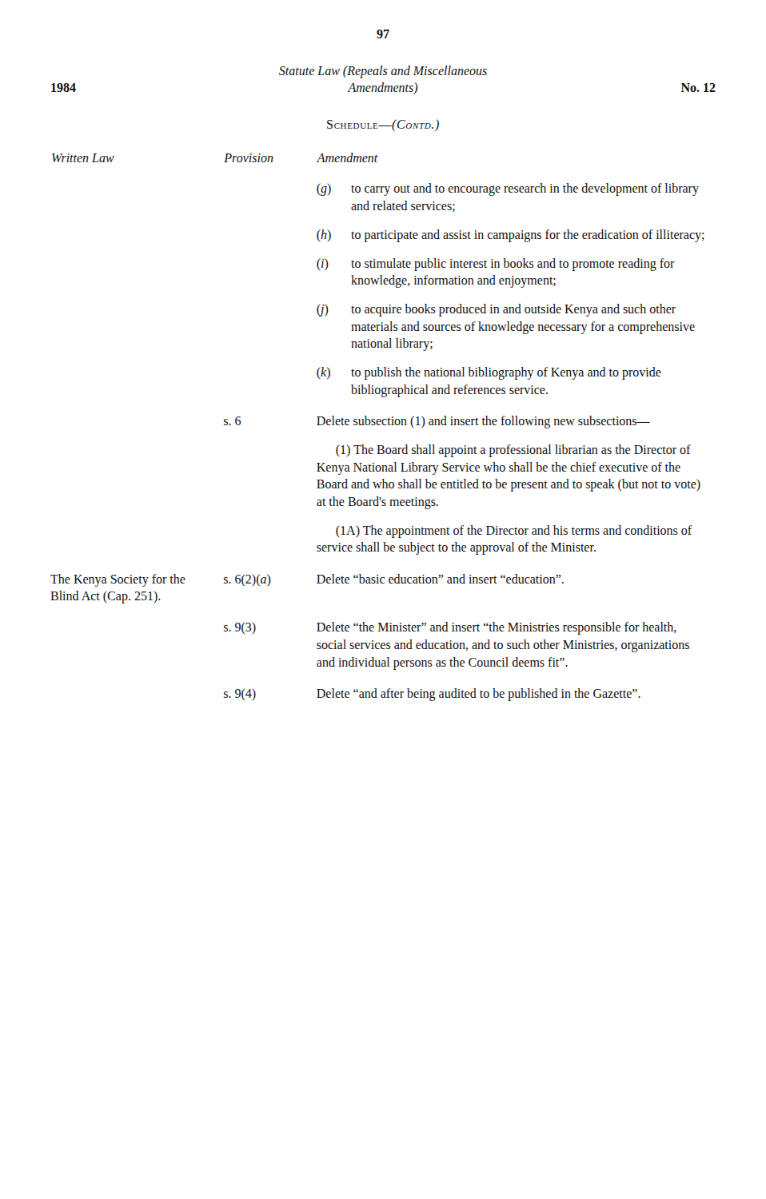97
1984
Statute Law (Repeals and Miscellaneous
Amendments)
No. 12
Schedule—(Contd.)
| Written Law | Provision | Amendment |
| --- | --- | --- |
| | | ( g ) to carry out and to encourage research in the development of library and related services; ( h ) to participate and assist in campaigns for the eradication of illiteracy; ( i ) to stimulate public interest in books and to promote reading for knowledge, information and enjoyment; ( j ) to acquire books produced in and outside Kenya and such other materials and sources of knowledge necessary for a comprehensive national library; ( k ) to publish the national bibliography of Kenya and to provide bibliographical and references service. |
| | s. 6 | Delete subsection (1) and insert the following new subsections— (1) The Board shall appoint a professional librarian as the Director of Kenya National Library Service who shall be the chief executive of the Board and who shall be entitled to be present and to speak (but not to vote) at the Board's meetings. (1A) The appointment of the Director and his terms and conditions of service shall be subject to the approval of the Minister. |
| The Kenya Society for the Blind Act (Cap. 251). | s. 6(2)( a ) | Delete “basic education” and insert “education”. |
| | s. 9(3) | Delete “the Minister” and insert “the Ministries responsible for health, social services and education, and to such other Ministries, organizations and individual persons as the Council deems fit”. |
| | s. 9(4) | Delete “and after being audited to be published in the Gazette”. |